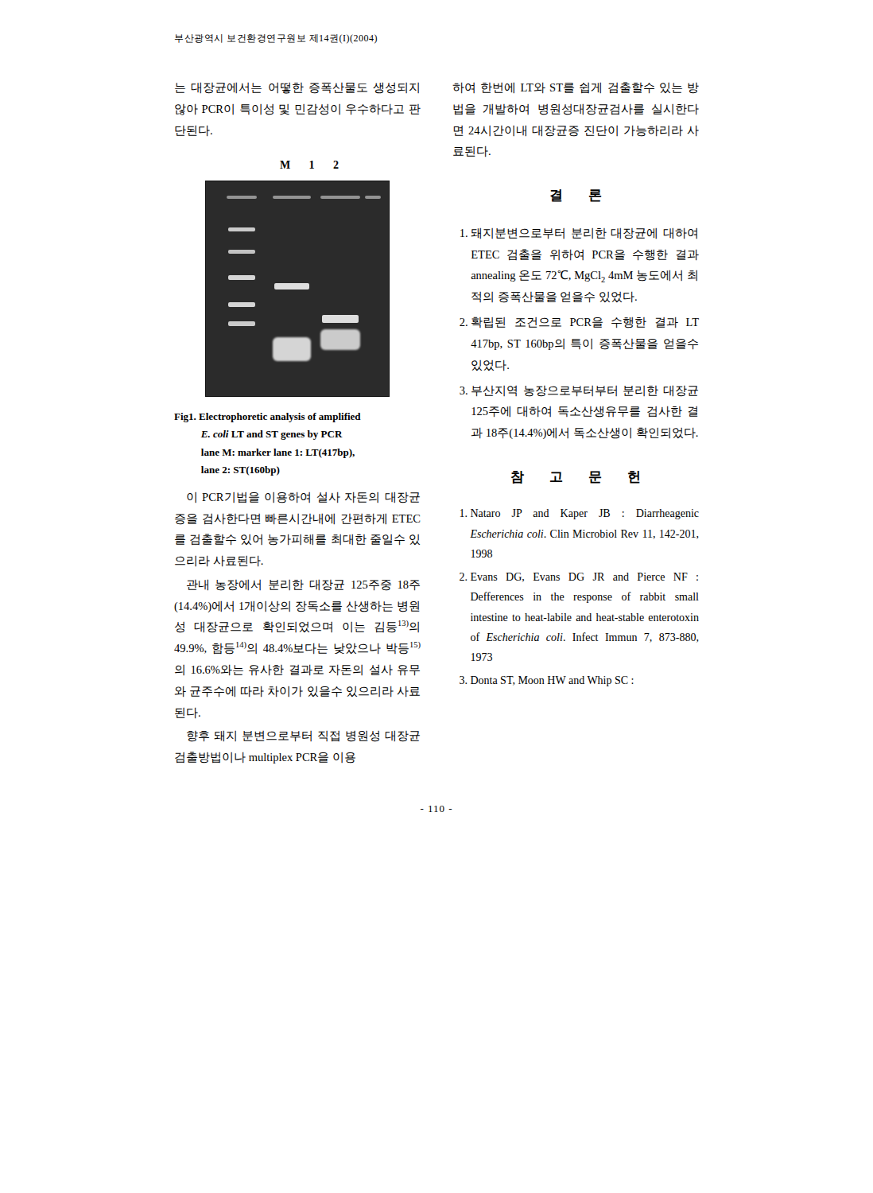부산광역시 보건환경연구원보 제14권(I)(2004)
는 대장균에서는 어떻한 증폭산물도 생성되지 않아 PCR이 특이성 및 민감성이 우수하다고 판단된다.
M 1 2
Fig1. Electrophoretic analysis of amplified E. coli LT and ST genes by PCR lane M: marker lane 1: LT(417bp), lane 2: ST(160bp)
이 PCR기법을 이용하여 설사 자돈의 대장균증을 검사한다면 빠른시간내에 간편하게 ETEC를 검출할수 있어 농가피해를 최대한 줄일수 있으리라 사료된다.
관내 농장에서 분리한 대장균 125주중 18주(14.4%)에서 1개이상의 장독소를 산생하는 병원성 대장균으로 확인되었으며 이는 김등13)의 49.9%, 함등14)의 48.4%보다는 낮았으나 박등15)의 16.6%와는 유사한 결과로 자돈의 설사 유무와 균주수에 따라 차이가 있을수 있으리라 사료된다.
향후 돼지 분변으로부터 직접 병원성 대장균 검출방법이나 multiplex PCR을 이용
하여 한번에 LT와 ST를 쉽게 검출할수 있는 방법을 개발하여 병원성대장균검사를 실시한다면 24시간이내 대장균증 진단이 가능하리라 사료된다.
결 론
돼지분변으로부터 분리한 대장균에 대하여 ETEC 검출을 위하여 PCR을 수행한 결과 annealing 온도 72℃, MgCl2 4mM 농도에서 최적의 증폭산물을 얻을수 있었다.
확립된 조건으로 PCR을 수행한 결과 LT 417bp, ST 160bp의 특이 증폭산물을 얻을수 있었다.
부산지역 농장으로부터부터 분리한 대장균 125주에 대하여 독소산생유무를 검사한 결과 18주(14.4%)에서 독소산생이 확인되었다.
참 고 문 헌
Nataro JP and Kaper JB : Diarrheagenic Escherichia coli. Clin Microbiol Rev 11, 142-201, 1998
Evans DG, Evans DG JR and Pierce NF : Defferences in the response of rabbit small intestine to heat-labile and heat-stable enterotoxin of Escherichia coli. Infect Immun 7, 873-880, 1973
Donta ST, Moon HW and Whip SC :
- 110 -